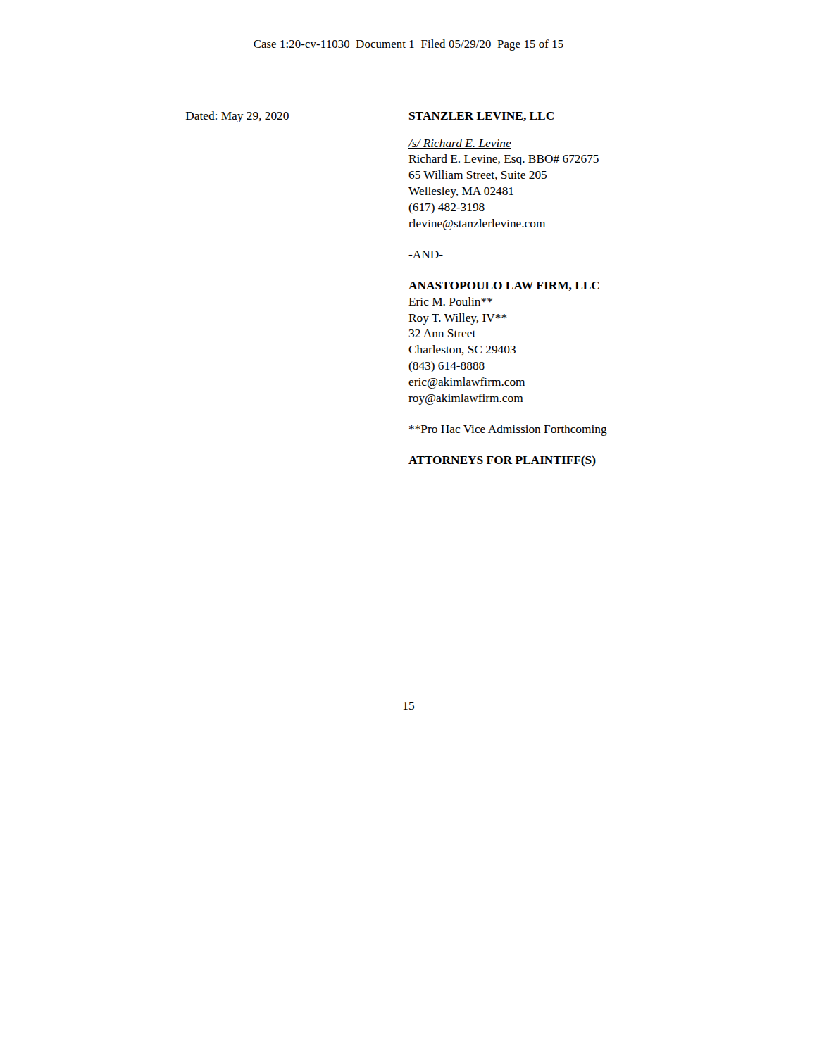Case 1:20-cv-11030 Document 1 Filed 05/29/20 Page 15 of 15
Dated: May 29, 2020
STANZLER LEVINE, LLC
/s/ Richard E. Levine
Richard E. Levine, Esq. BBO# 672675
65 William Street, Suite 205
Wellesley, MA 02481
(617) 482-3198
rlevine@stanzlerlevine.com
-AND-
ANASTOPOULO LAW FIRM, LLC
Eric M. Poulin**
Roy T. Willey, IV**
32 Ann Street
Charleston, SC 29403
(843) 614-8888
eric@akimlawfirm.com
roy@akimlawfirm.com
**Pro Hac Vice Admission Forthcoming
ATTORNEYS FOR PLAINTIFF(S)
15